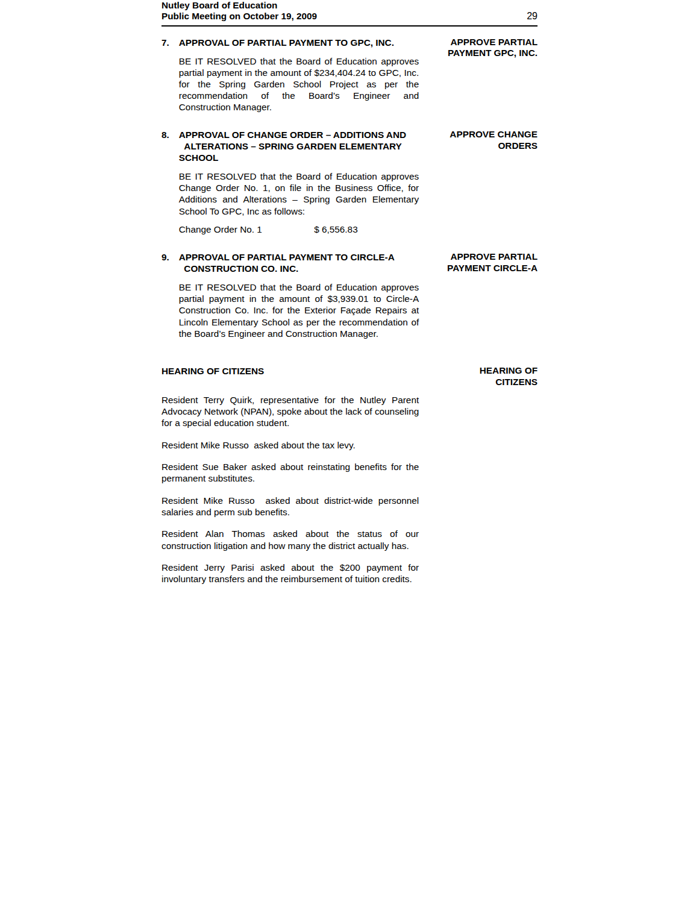Nutley Board of Education
Public Meeting on October 19, 2009
29
APPROVE PARTIAL
PAYMENT GPC, INC.
7. APPROVAL OF PARTIAL PAYMENT TO GPC, INC.
BE IT RESOLVED that the Board of Education approves partial payment in the amount of $234,404.24 to GPC, Inc. for the Spring Garden School Project as per the recommendation of the Board’s Engineer and Construction Manager.
APPROVE CHANGE
ORDERS
8. APPROVAL OF CHANGE ORDER – ADDITIONS AND
ALTERATIONS – SPRING GARDEN ELEMENTARY SCHOOL
BE IT RESOLVED that the Board of Education approves Change Order No. 1, on file in the Business Office, for Additions and Alterations – Spring Garden Elementary School To GPC, Inc as follows:
Change Order No. 1$ 6,556.83
APPROVE PARTIAL
PAYMENT CIRCLE-A
9. APPROVAL OF PARTIAL PAYMENT TO CIRCLE-A
CONSTRUCTION CO. INC.
BE IT RESOLVED that the Board of Education approves partial payment in the amount of $3,939.01 to Circle-A Construction Co. Inc. for the Exterior Façade Repairs at Lincoln Elementary School as per the recommendation of the Board’s Engineer and Construction Manager.
HEARING OF
CITIZENS
HEARING OF CITIZENS
Resident Terry Quirk, representative for the Nutley Parent Advocacy Network (NPAN), spoke about the lack of counseling for a special education student.
Resident Mike Russo asked about the tax levy.
Resident Sue Baker asked about reinstating benefits for the permanent substitutes.
Resident Mike Russo asked about district-wide personnel salaries and perm sub benefits.
Resident Alan Thomas asked about the status of our construction litigation and how many the district actually has.
Resident Jerry Parisi asked about the $200 payment for involuntary transfers and the reimbursement of tuition credits.